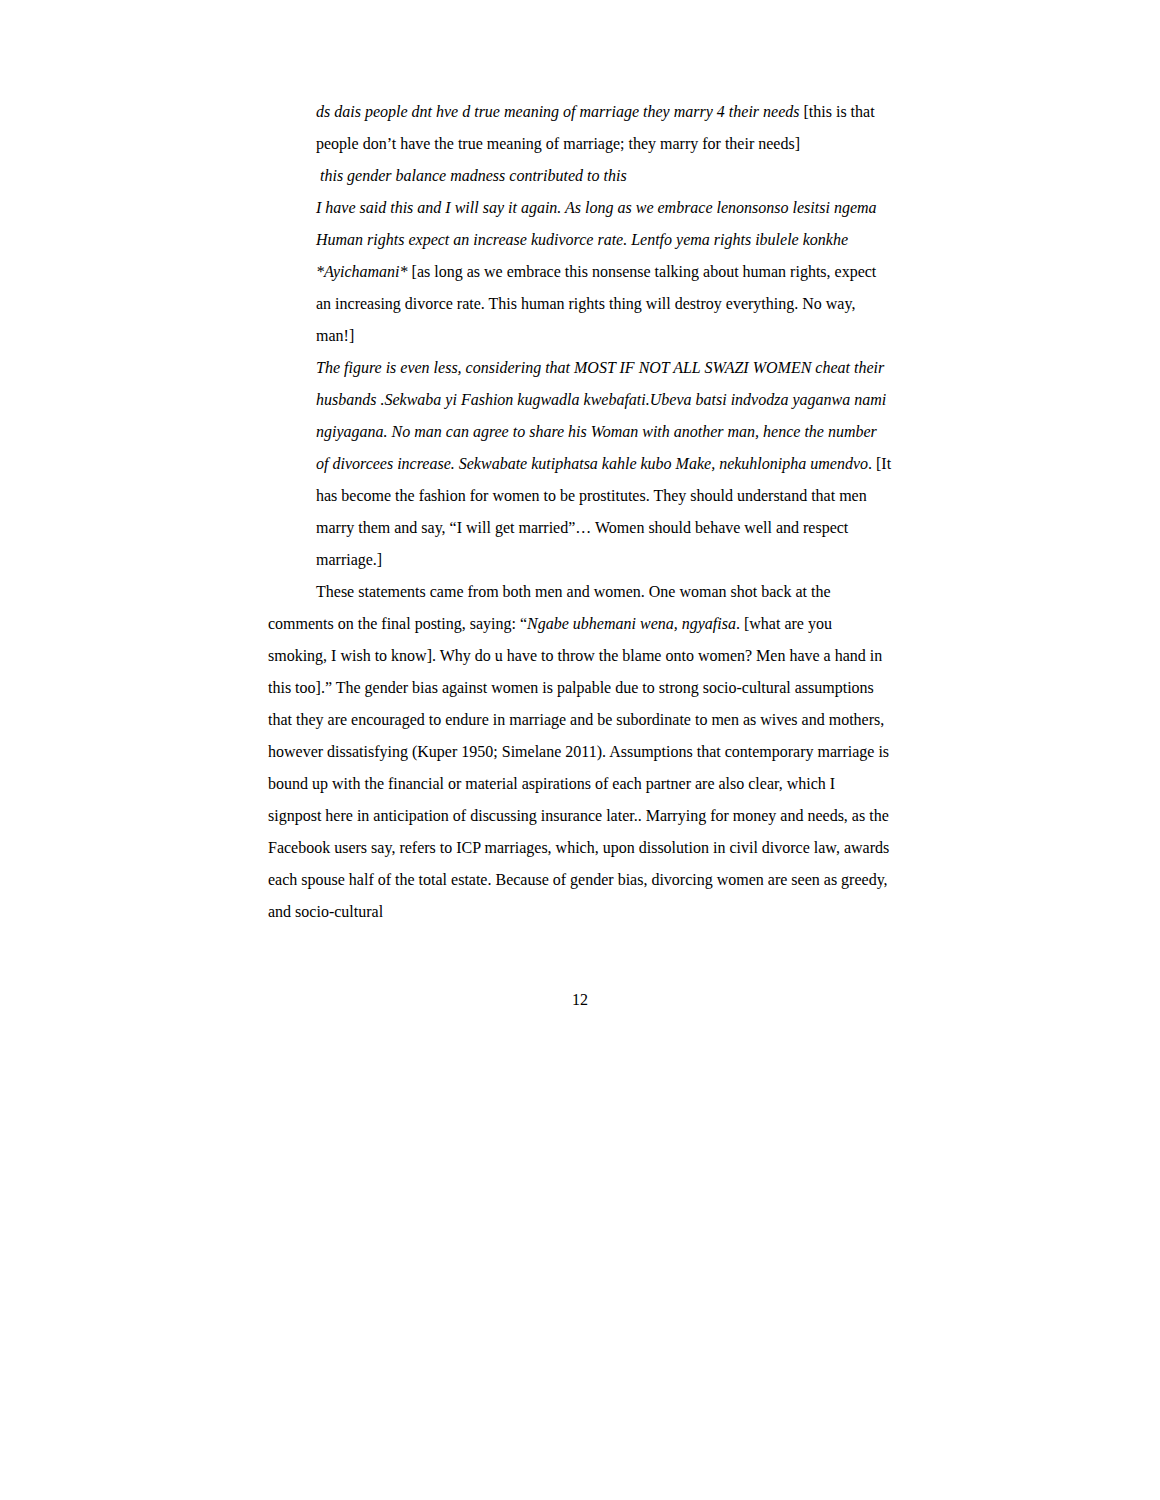ds dais people dnt hve d true meaning of marriage they marry 4 their needs [this is that people don’t have the true meaning of marriage; they marry for their needs]
this gender balance madness contributed to this
I have said this and I will say it again. As long as we embrace lenonsonso lesitsi ngema Human rights expect an increase kudivorce rate. Lentfo yema rights ibulele konkhe *Ayichamani* [as long as we embrace this nonsense talking about human rights, expect an increasing divorce rate. This human rights thing will destroy everything. No way, man!]
The figure is even less, considering that MOST IF NOT ALL SWAZI WOMEN cheat their husbands .Sekwaba yi Fashion kugwadla kwebafati.Ubeva batsi indvodza yaganwa nami ngiyagana. No man can agree to share his Woman with another man, hence the number of divorcees increase. Sekwabate kutiphatsa kahle kubo Make, nekuhlonipha umendvo. [It has become the fashion for women to be prostitutes. They should understand that men marry them and say, “I will get married”… Women should behave well and respect marriage.]
These statements came from both men and women. One woman shot back at the comments on the final posting, saying: “Ngabe ubhemani wena, ngyafisa. [what are you smoking, I wish to know]. Why do u have to throw the blame onto women? Men have a hand in this too].” The gender bias against women is palpable due to strong socio-cultural assumptions that they are encouraged to endure in marriage and be subordinate to men as wives and mothers, however dissatisfying (Kuper 1950; Simelane 2011). Assumptions that contemporary marriage is bound up with the financial or material aspirations of each partner are also clear, which I signpost here in anticipation of discussing insurance later.. Marrying for money and needs, as the Facebook users say, refers to ICP marriages, which, upon dissolution in civil divorce law, awards each spouse half of the total estate. Because of gender bias, divorcing women are seen as greedy, and socio-cultural
12